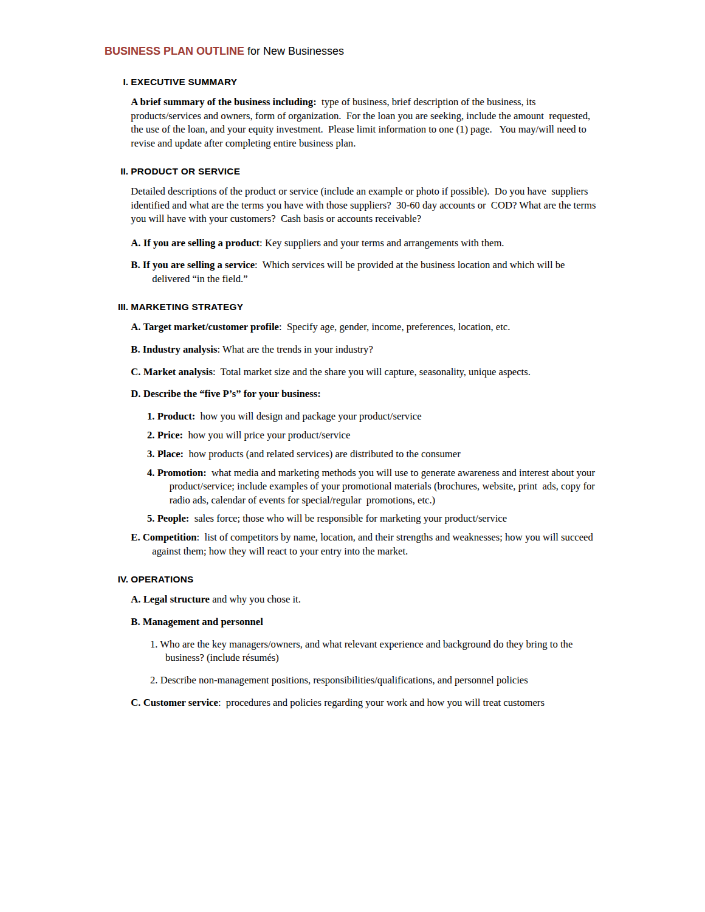BUSINESS PLAN OUTLINE for New Businesses
EXECUTIVE SUMMARY
A brief summary of the business including: type of business, brief description of the business, its products/services and owners, form of organization. For the loan you are seeking, include the amount requested, the use of the loan, and your equity investment. Please limit information to one (1) page. You may/will need to revise and update after completing entire business plan.
PRODUCT OR SERVICE
Detailed descriptions of the product or service (include an example or photo if possible). Do you have suppliers identified and what are the terms you have with those suppliers? 30-60 day accounts or COD? What are the terms you will have with your customers? Cash basis or accounts receivable?
A. If you are selling a product: Key suppliers and your terms and arrangements with them.
B. If you are selling a service: Which services will be provided at the business location and which will be delivered “in the field.”
MARKETING STRATEGY
A. Target market/customer profile: Specify age, gender, income, preferences, location, etc.
B. Industry analysis: What are the trends in your industry?
C. Market analysis: Total market size and the share you will capture, seasonality, unique aspects.
D. Describe the “five P’s” for your business:
1. Product: how you will design and package your product/service
2. Price: how you will price your product/service
3. Place: how products (and related services) are distributed to the consumer
4. Promotion: what media and marketing methods you will use to generate awareness and interest about your product/service; include examples of your promotional materials (brochures, website, print ads, copy for radio ads, calendar of events for special/regular promotions, etc.)
5. People: sales force; those who will be responsible for marketing your product/service
E. Competition: list of competitors by name, location, and their strengths and weaknesses; how you will succeed against them; how they will react to your entry into the market.
OPERATIONS
A. Legal structure and why you chose it.
B. Management and personnel
1. Who are the key managers/owners, and what relevant experience and background do they bring to the business? (include résumés)
2. Describe non-management positions, responsibilities/qualifications, and personnel policies
C. Customer service: procedures and policies regarding your work and how you will treat customers